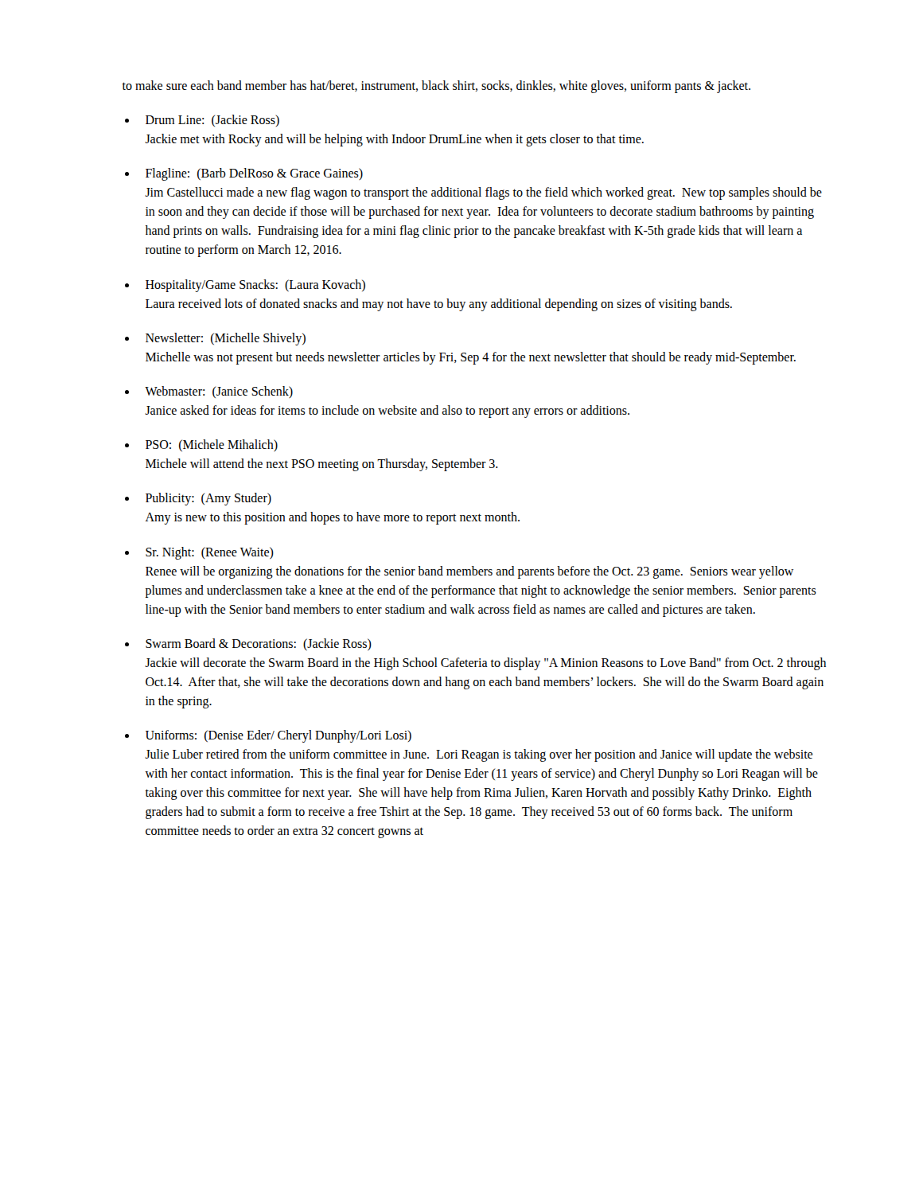to make sure each band member has hat/beret, instrument, black shirt, socks, dinkles, white gloves, uniform pants & jacket.
Drum Line: (Jackie Ross)
Jackie met with Rocky and will be helping with Indoor DrumLine when it gets closer to that time.
Flagline: (Barb DelRoso & Grace Gaines)
Jim Castellucci made a new flag wagon to transport the additional flags to the field which worked great. New top samples should be in soon and they can decide if those will be purchased for next year. Idea for volunteers to decorate stadium bathrooms by painting hand prints on walls. Fundraising idea for a mini flag clinic prior to the pancake breakfast with K-5th grade kids that will learn a routine to perform on March 12, 2016.
Hospitality/Game Snacks: (Laura Kovach)
Laura received lots of donated snacks and may not have to buy any additional depending on sizes of visiting bands.
Newsletter: (Michelle Shively)
Michelle was not present but needs newsletter articles by Fri, Sep 4 for the next newsletter that should be ready mid-September.
Webmaster: (Janice Schenk)
Janice asked for ideas for items to include on website and also to report any errors or additions.
PSO: (Michele Mihalich)
Michele will attend the next PSO meeting on Thursday, September 3.
Publicity: (Amy Studer)
Amy is new to this position and hopes to have more to report next month.
Sr. Night: (Renee Waite)
Renee will be organizing the donations for the senior band members and parents before the Oct. 23 game. Seniors wear yellow plumes and underclassmen take a knee at the end of the performance that night to acknowledge the senior members. Senior parents line-up with the Senior band members to enter stadium and walk across field as names are called and pictures are taken.
Swarm Board & Decorations: (Jackie Ross)
Jackie will decorate the Swarm Board in the High School Cafeteria to display "A Minion Reasons to Love Band" from Oct. 2 through Oct.14. After that, she will take the decorations down and hang on each band members’ lockers. She will do the Swarm Board again in the spring.
Uniforms: (Denise Eder/ Cheryl Dunphy/Lori Losi)
Julie Luber retired from the uniform committee in June. Lori Reagan is taking over her position and Janice will update the website with her contact information. This is the final year for Denise Eder (11 years of service) and Cheryl Dunphy so Lori Reagan will be taking over this committee for next year. She will have help from Rima Julien, Karen Horvath and possibly Kathy Drinko. Eighth graders had to submit a form to receive a free Tshirt at the Sep. 18 game. They received 53 out of 60 forms back. The uniform committee needs to order an extra 32 concert gowns at